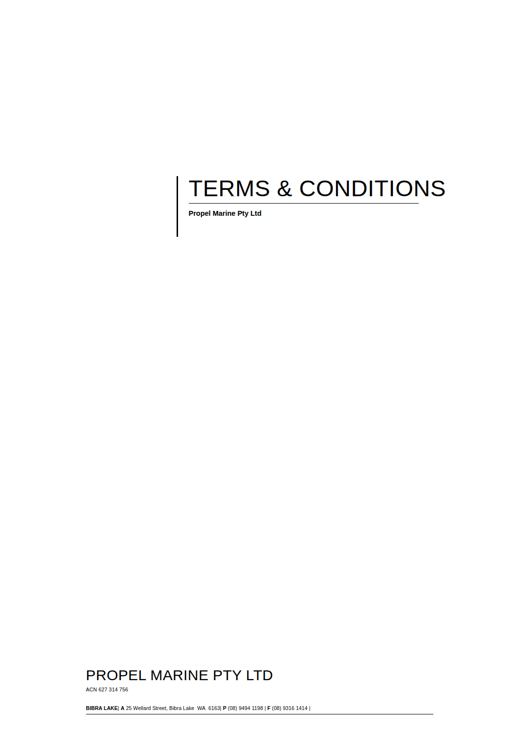TERMS & CONDITIONS
Propel Marine Pty Ltd
PROPEL MARINE PTY LTD
ACN 627 314 756
BIBRA LAKE| A 25 Wellard Street, Bibra Lake WA 6163| P (08) 9494 1198 | F (08) 9316 1414 |